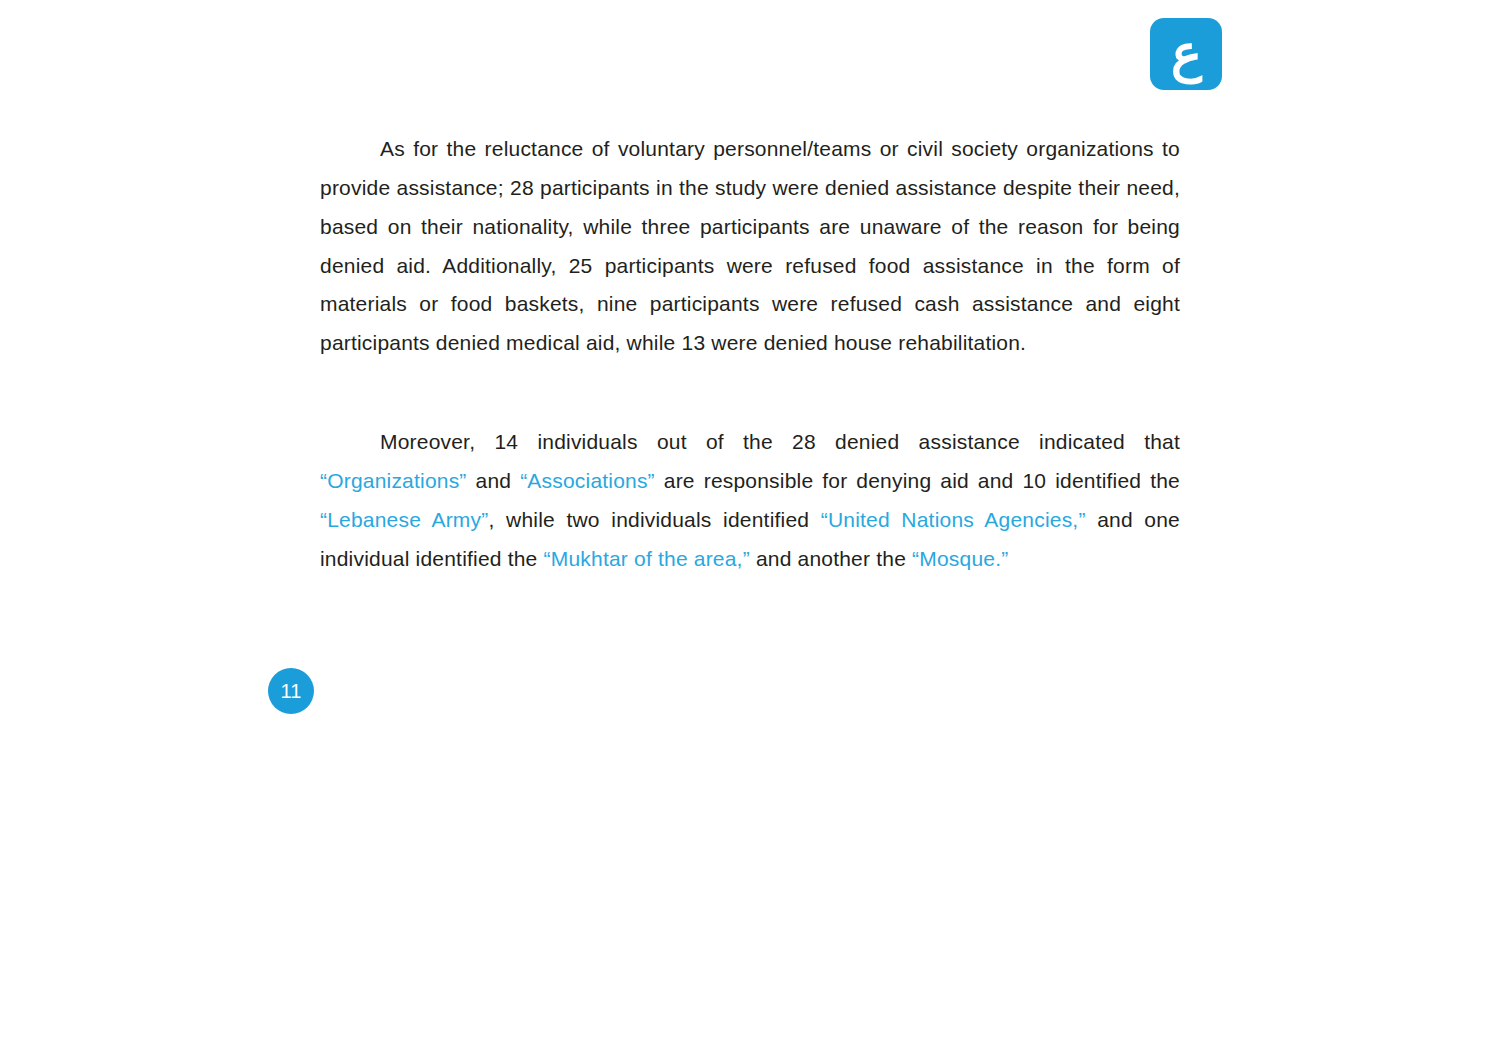ع
As for the reluctance of voluntary personnel/teams or civil society organizations to provide assistance; 28 participants in the study were denied assistance despite their need, based on their nationality, while three participants are unaware of the reason for being denied aid. Additionally, 25 participants were refused food assistance in the form of materials or food baskets, nine participants were refused cash assistance and eight participants denied medical aid, while 13 were denied house rehabilitation.
Moreover, 14 individuals out of the 28 denied assistance indicated that “Organizations” and “Associations” are responsible for denying aid and 10 identified the “Lebanese Army”, while two individuals identified “United Nations Agencies,” and one individual identified the “Mukhtar of the area,” and another the “Mosque.”
11